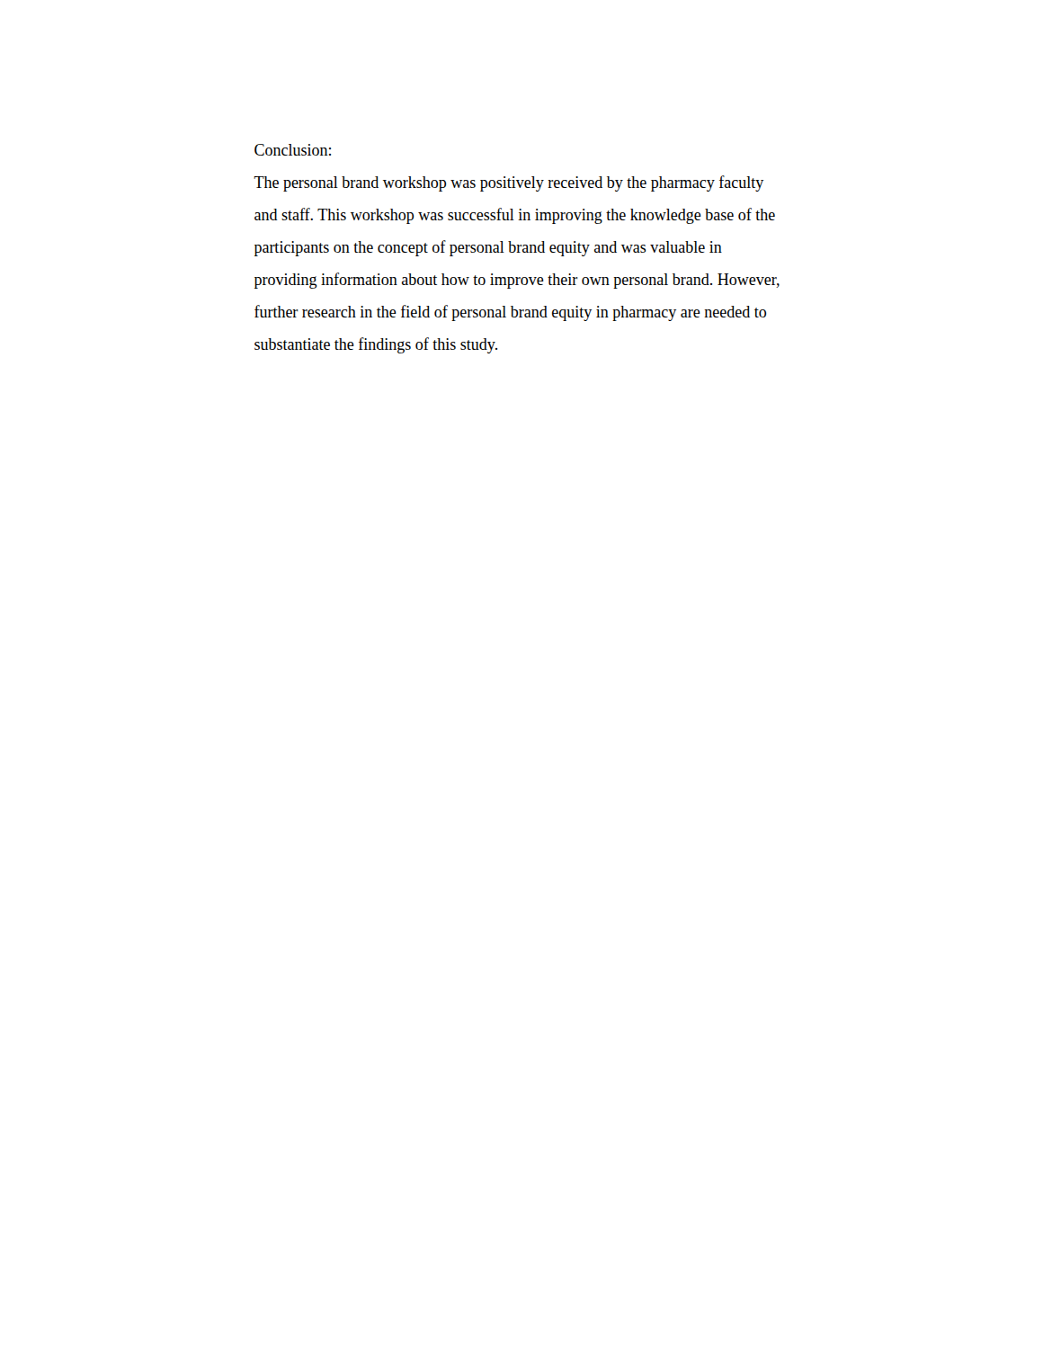Conclusion:
The personal brand workshop was positively received by the pharmacy faculty and staff. This workshop was successful in improving the knowledge base of the participants on the concept of personal brand equity and was valuable in providing information about how to improve their own personal brand. However, further research in the field of personal brand equity in pharmacy are needed to substantiate the findings of this study.